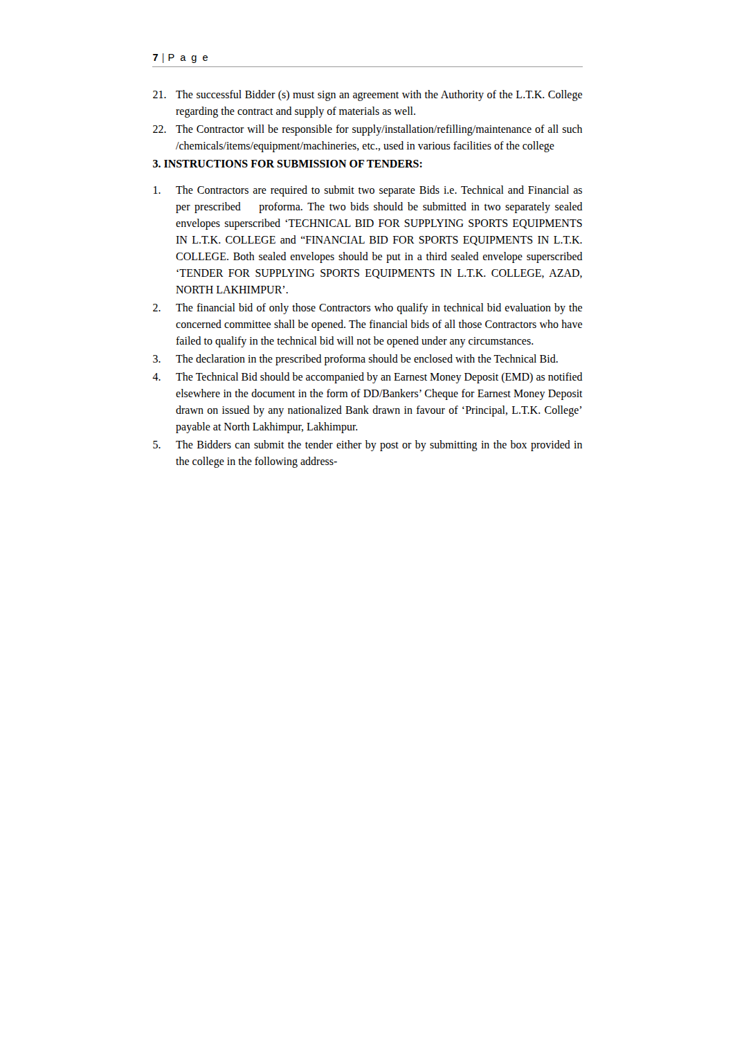7 | P a g e
21. The successful Bidder (s) must sign an agreement with the Authority of the L.T.K. College regarding the contract and supply of materials as well.
22. The Contractor will be responsible for supply/installation/refilling/maintenance of all such /chemicals/items/equipment/machineries, etc., used in various facilities of the college
3. INSTRUCTIONS FOR SUBMISSION OF TENDERS:
1. The Contractors are required to submit two separate Bids i.e. Technical and Financial as per prescribed proforma. The two bids should be submitted in two separately sealed envelopes superscribed ‘TECHNICAL BID FOR SUPPLYING SPORTS EQUIPMENTS IN L.T.K. COLLEGE and “FINANCIAL BID FOR SPORTS EQUIPMENTS IN L.T.K. COLLEGE. Both sealed envelopes should be put in a third sealed envelope superscribed ‘TENDER FOR SUPPLYING SPORTS EQUIPMENTS IN L.T.K. COLLEGE, AZAD, NORTH LAKHIMPUR’.
2. The financial bid of only those Contractors who qualify in technical bid evaluation by the concerned committee shall be opened. The financial bids of all those Contractors who have failed to qualify in the technical bid will not be opened under any circumstances.
3. The declaration in the prescribed proforma should be enclosed with the Technical Bid.
4. The Technical Bid should be accompanied by an Earnest Money Deposit (EMD) as notified elsewhere in the document in the form of DD/Bankers’ Cheque for Earnest Money Deposit drawn on issued by any nationalized Bank drawn in favour of ‘Principal, L.T.K. College’ payable at North Lakhimpur, Lakhimpur.
5. The Bidders can submit the tender either by post or by submitting in the box provided in the college in the following address-